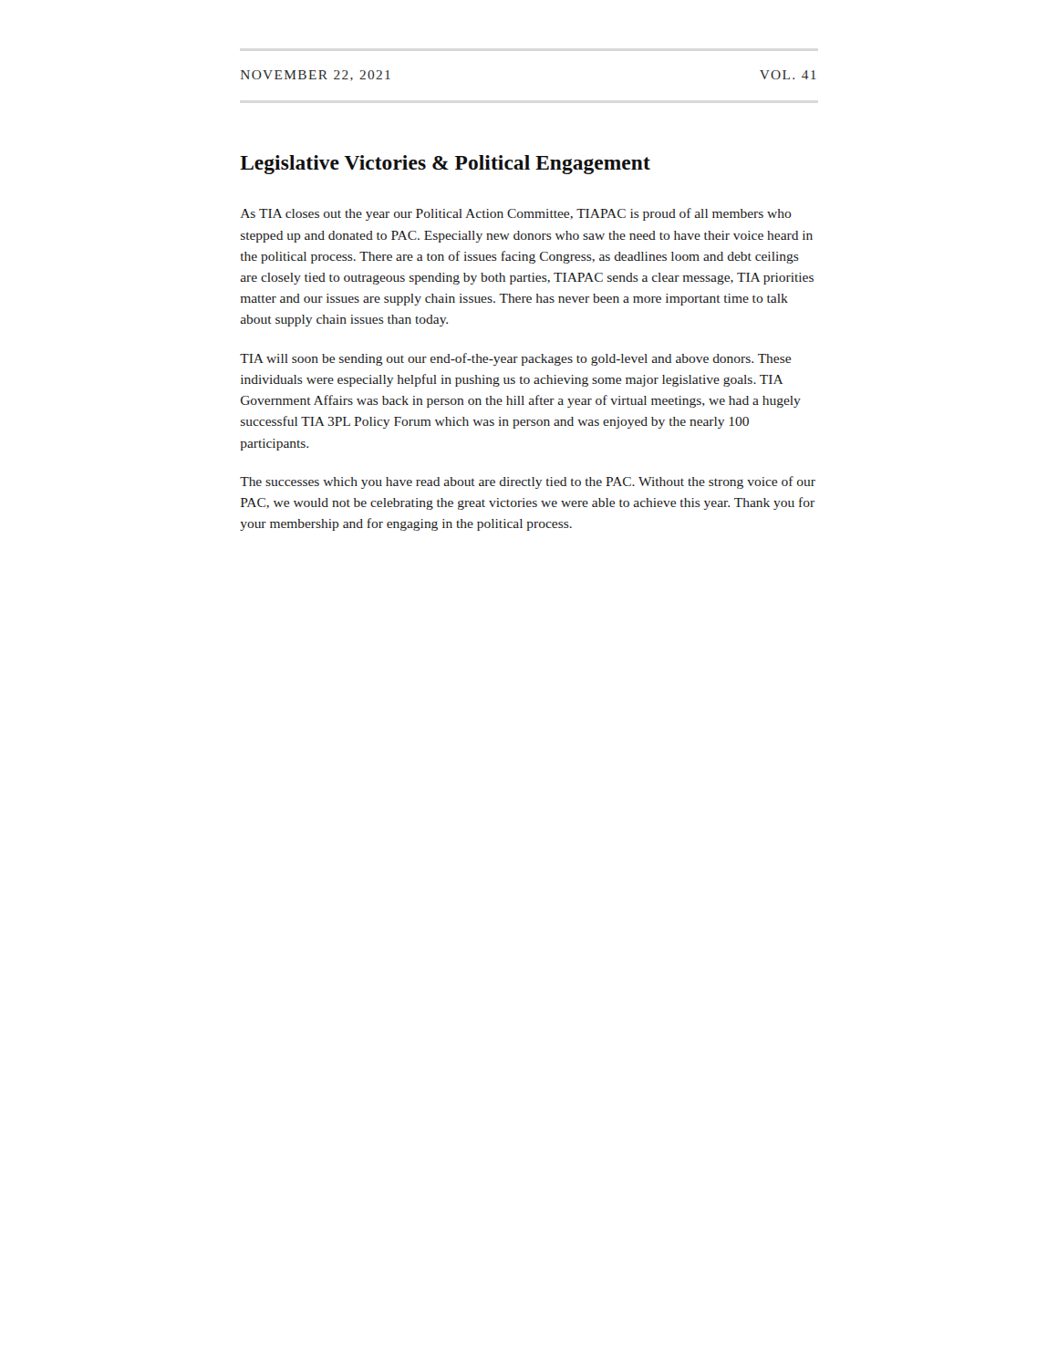November 22, 2021 Vol. 41
Legislative Victories & Political Engagement
As TIA closes out the year our Political Action Committee, TIAPAC is proud of all members who stepped up and donated to PAC. Especially new donors who saw the need to have their voice heard in the political process. There are a ton of issues facing Congress, as deadlines loom and debt ceilings are closely tied to outrageous spending by both parties, TIAPAC sends a clear message, TIA priorities matter and our issues are supply chain issues. There has never been a more important time to talk about supply chain issues than today.
TIA will soon be sending out our end-of-the-year packages to gold-level and above donors. These individuals were especially helpful in pushing us to achieving some major legislative goals. TIA Government Affairs was back in person on the hill after a year of virtual meetings, we had a hugely successful TIA 3PL Policy Forum which was in person and was enjoyed by the nearly 100 participants.
The successes which you have read about are directly tied to the PAC. Without the strong voice of our PAC, we would not be celebrating the great victories we were able to achieve this year. Thank you for your membership and for engaging in the political process.